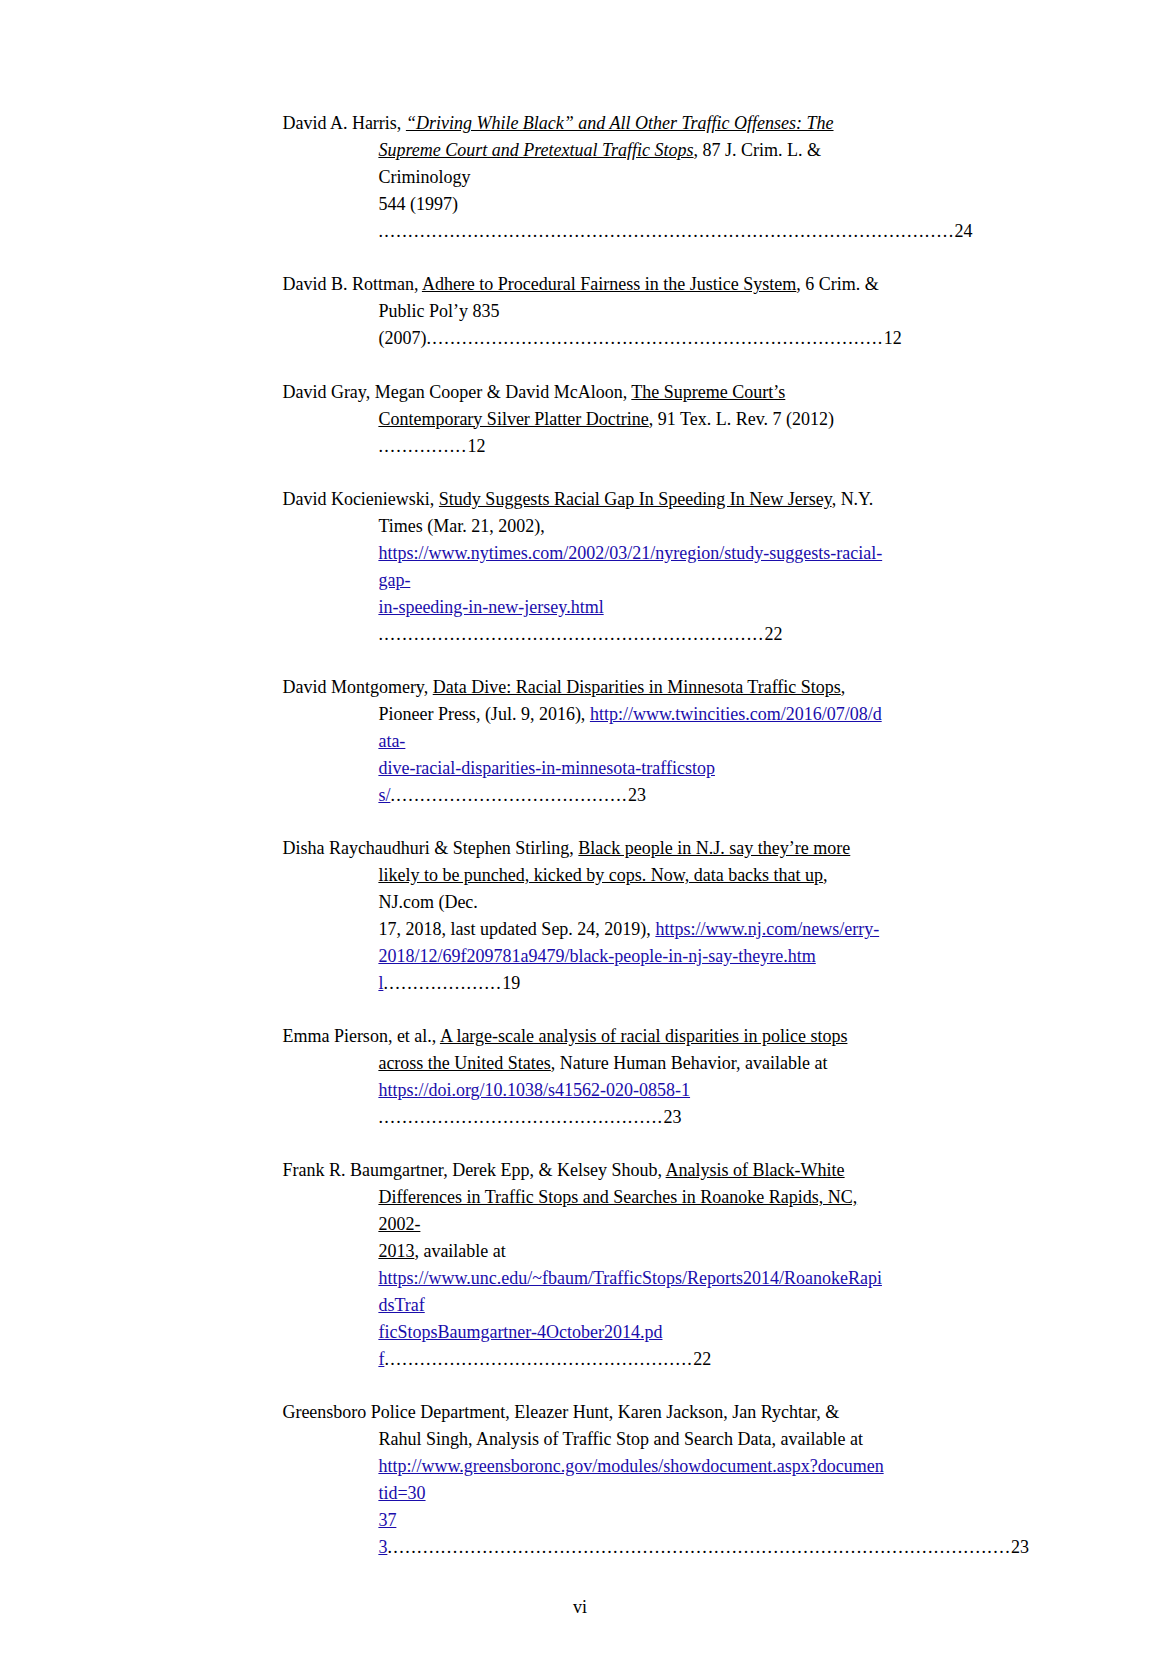David A. Harris, “Driving While Black” and All Other Traffic Offenses: The Supreme Court and Pretextual Traffic Stops, 87 J. Crim. L. & Criminology 544 (1997) ................................................................................................. 24
David B. Rottman, Adhere to Procedural Fairness in the Justice System, 6 Crim. & Public Pol’y 835 (2007)............................................................................. 12
David Gray, Megan Cooper & David McAloon, The Supreme Court’s Contemporary Silver Platter Doctrine, 91 Tex. L. Rev. 7 (2012) ............... 12
David Kocieniewski, Study Suggests Racial Gap In Speeding In New Jersey, N.Y. Times (Mar. 21, 2002), https://www.nytimes.com/2002/03/21/nyregion/study-suggests-racial-gap- in-speeding-in-new-jersey.html ................................................................. 22
David Montgomery, Data Dive: Racial Disparities in Minnesota Traffic Stops, Pioneer Press, (Jul. 9, 2016), http://www.twincities.com/2016/07/08/data- dive-racial-disparities-in-minnesota-trafficstops/........................................ 23
Disha Raychaudhuri & Stephen Stirling, Black people in N.J. say they’re more likely to be punched, kicked by cops. Now, data backs that up, NJ.com (Dec. 17, 2018, last updated Sep. 24, 2019), https://www.nj.com/news/erry- 2018/12/69f209781a9479/black-people-in-nj-say-theyre.html.................... 19
Emma Pierson, et al., A large-scale analysis of racial disparities in police stops across the United States, Nature Human Behavior, available at https://doi.org/10.1038/s41562-020-0858-1 ................................................ 23
Frank R. Baumgartner, Derek Epp, & Kelsey Shoub, Analysis of Black-White Differences in Traffic Stops and Searches in Roanoke Rapids, NC, 2002- 2013, available at https://www.unc.edu/~fbaum/TrafficStops/Reports2014/RoanokeRapidsTraf ficStopsBaumgartner-4October2014.pdf.................................................... 22
Greensboro Police Department, Eleazer Hunt, Karen Jackson, Jan Rychtar, & Rahul Singh, Analysis of Traffic Stop and Search Data, available at http://www.greensboronc.gov/modules/showdocument.aspx?documentid=30 373......................................................................................................... 23
vi